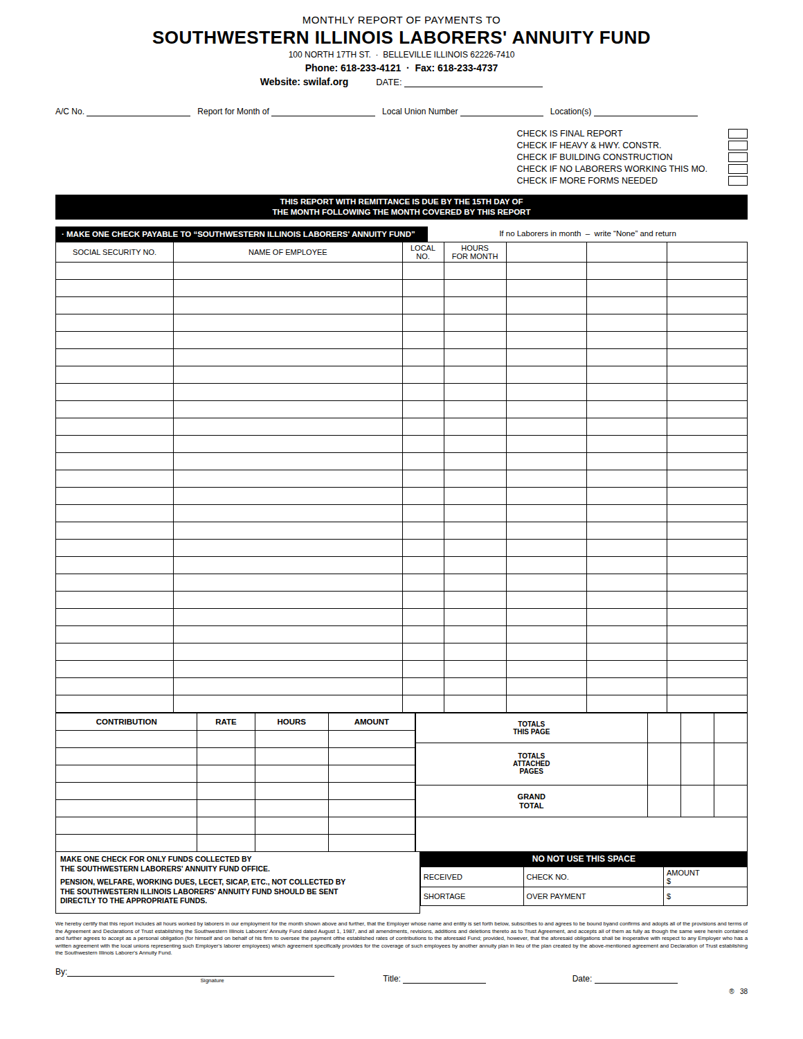MONTHLY REPORT OF PAYMENTS TO
SOUTHWESTERN ILLINOIS LABORERS' ANNUITY FUND
100 NORTH 17TH ST. · BELLEVILLE ILLINOIS 62226-7410
Phone: 618-233-4121 · Fax: 618-233-4737
Website: swilaf.org DATE:
A/C No. Report for Month of Local Union Number Location(s)
CHECK IS FINAL REPORT
CHECK IF HEAVY & HWY. CONSTR.
CHECK IF BUILDING CONSTRUCTION
CHECK IF NO LABORERS WORKING THIS MO.
CHECK IF MORE FORMS NEEDED
THIS REPORT WITH REMITTANCE IS DUE BY THE 15TH DAY OF
THE MONTH FOLLOWING THE MONTH COVERED BY THIS REPORT
· MAKE ONE CHECK PAYABLE TO “SOUTHWESTERN ILLINOIS LABORERS' ANNUITY FUND”
If no Laborers in month – write “None” and return
| SOCIAL SECURITY NO. | NAME OF EMPLOYEE | LOCAL NO. | HOURS FOR MONTH | | | |
| --- | --- | --- | --- | --- | --- | --- |
| CONTRIBUTION | RATE | HOURS | AMOUNT |
| --- | --- | --- | --- |
| TOTALS THIS PAGE | | | |
| TOTALS ATTACHED PAGES | | | |
| GRAND TOTAL | | | |
MAKE ONE CHECK FOR ONLY FUNDS COLLECTED BY
THE SOUTHWESTERN LABORERS' ANNUITY FUND OFFICE.
PENSION, WELFARE, WORKING DUES, LECET, SICAP, ETC., NOT COLLECTED BY
THE SOUTHWESTERN ILLINOIS LABORERS' ANNUITY FUND SHOULD BE SENT
DIRECTLY TO THE APPROPRIATE FUNDS.
NO NOT USE THIS SPACE
| RECEIVED | CHECK NO. | AMOUNT $ |
| SHORTAGE | OVER PAYMENT | $ |
We hereby certify that this report includes all hours worked by laborers in our employment for the month shown above and further, that the Employer whose name and entity is set forth below, subscribes to and agrees to be bound byand confirms and adopts all of the provisions and terms of the Agreement and Declarations of Trust establishing the Southwestern Illinois Laborers' Annuity Fund dated August 1, 1987, and all amendments, revisions, additions and deletions thereto as to Trust Agreement, and accepts all of them as fully as though the same were herein contained and further agrees to accept as a personal obligation (for himself and on behalf of his firm to oversee the payment ofthe established rates of contributions to the aforesaid Fund; provided, however, that the aforesaid obligations shall be inoperative with respect to any Employer who has a written agreement with the local unions representing such Employer's laborer employees) which agreement specifically provides for the coverage of such employees by another annuity plan in lieu of the plan created by the above-mentioned agreement and Declaration of Trust establishing the Southwestern Illinois Laborer's Annuity Fund.
By: Signature
Title:
Date:
® 38